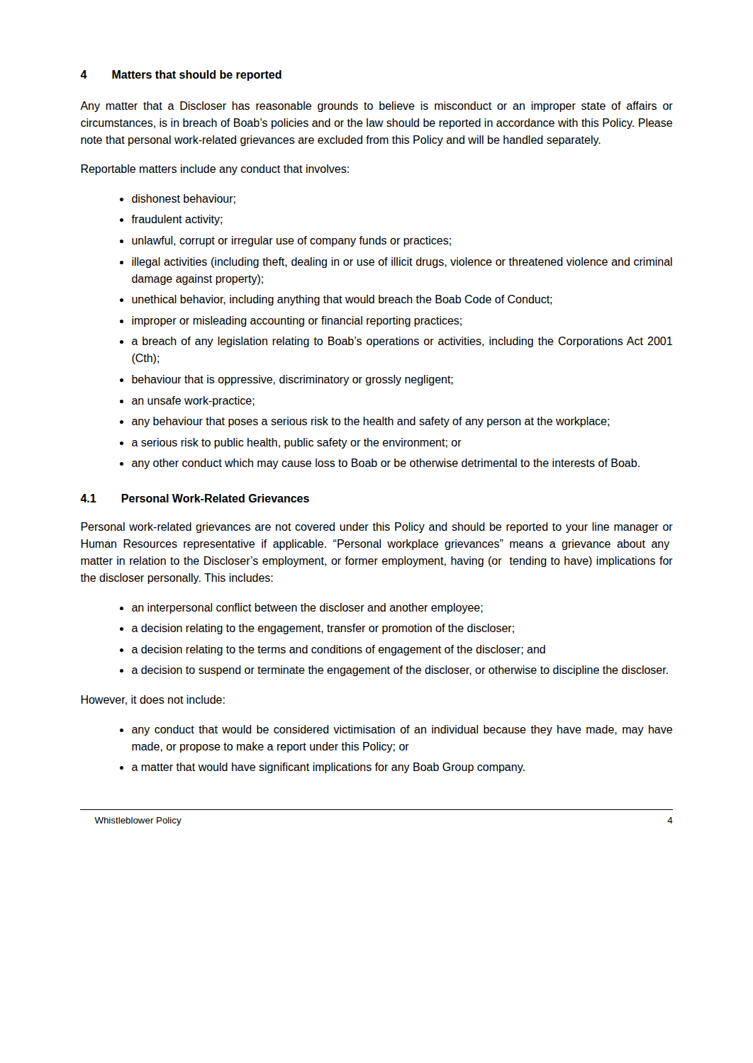4 Matters that should be reported
Any matter that a Discloser has reasonable grounds to believe is misconduct or an improper state of affairs or circumstances, is in breach of Boab’s policies and or the law should be reported in accordance with this Policy. Please note that personal work-related grievances are excluded from this Policy and will be handled separately.
Reportable matters include any conduct that involves:
dishonest behaviour;
fraudulent activity;
unlawful, corrupt or irregular use of company funds or practices;
illegal activities (including theft, dealing in or use of illicit drugs, violence or threatened violence and criminal damage against property);
unethical behavior, including anything that would breach the Boab Code of Conduct;
improper or misleading accounting or financial reporting practices;
a breach of any legislation relating to Boab’s operations or activities, including the Corporations Act 2001 (Cth);
behaviour that is oppressive, discriminatory or grossly negligent;
an unsafe work-practice;
any behaviour that poses a serious risk to the health and safety of any person at the workplace;
a serious risk to public health, public safety or the environment; or
any other conduct which may cause loss to Boab or be otherwise detrimental to the interests of Boab.
4.1 Personal Work-Related Grievances
Personal work-related grievances are not covered under this Policy and should be reported to your line manager or Human Resources representative if applicable. “Personal workplace grievances” means a grievance about any matter in relation to the Discloser’s employment, or former employment, having (or tending to have) implications for the discloser personally. This includes:
an interpersonal conflict between the discloser and another employee;
a decision relating to the engagement, transfer or promotion of the discloser;
a decision relating to the terms and conditions of engagement of the discloser; and
a decision to suspend or terminate the engagement of the discloser, or otherwise to discipline the discloser.
However, it does not include:
any conduct that would be considered victimisation of an individual because they have made, may have made, or propose to make a report under this Policy; or
a matter that would have significant implications for any Boab Group company.
Whistleblower Policy 4